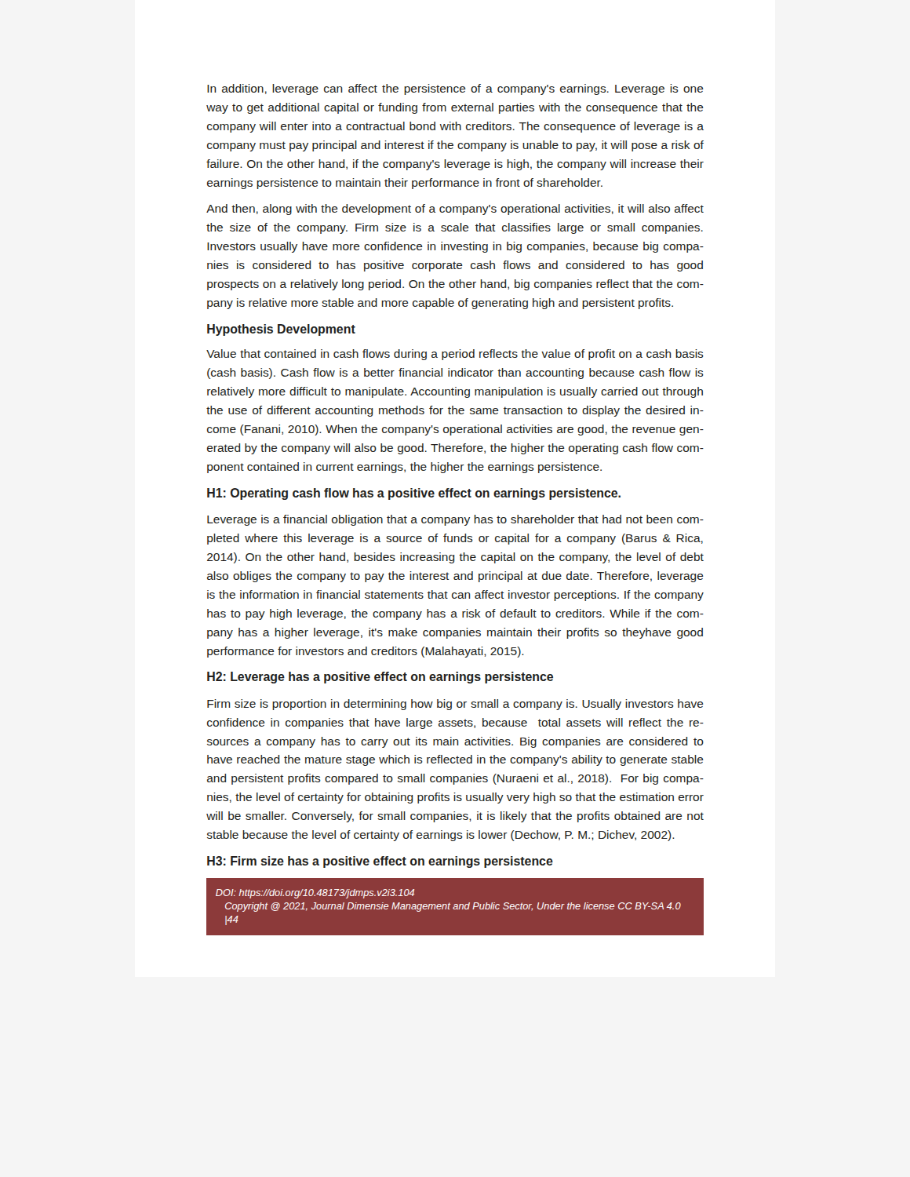In addition, leverage can affect the persistence of a company's earnings. Leverage is one way to get additional capital or funding from external parties with the consequence that the company will enter into a contractual bond with creditors. The consequence of leverage is a company must pay principal and interest if the company is unable to pay, it will pose a risk of failure. On the other hand, if the company's leverage is high, the company will increase their earnings persistence to maintain their performance in front of shareholder.
And then, along with the development of a company's operational activities, it will also affect the size of the company. Firm size is a scale that classifies large or small companies. Investors usually have more confidence in investing in big companies, because big companies is considered to has positive corporate cash flows and considered to has good prospects on a relatively long period. On the other hand, big companies reflect that the company is relative more stable and more capable of generating high and persistent profits.
Hypothesis Development
Value that contained in cash flows during a period reflects the value of profit on a cash basis (cash basis). Cash flow is a better financial indicator than accounting because cash flow is relatively more difficult to manipulate. Accounting manipulation is usually carried out through the use of different accounting methods for the same transaction to display the desired income (Fanani, 2010). When the company's operational activities are good, the revenue generated by the company will also be good. Therefore, the higher the operating cash flow component contained in current earnings, the higher the earnings persistence.
H1: Operating cash flow has a positive effect on earnings persistence.
Leverage is a financial obligation that a company has to shareholder that had not been completed where this leverage is a source of funds or capital for a company (Barus & Rica, 2014). On the other hand, besides increasing the capital on the company, the level of debt also obliges the company to pay the interest and principal at due date. Therefore, leverage is the information in financial statements that can affect investor perceptions. If the company has to pay high leverage, the company has a risk of default to creditors. While if the company has a higher leverage, it's make companies maintain their profits so theyhave good performance for investors and creditors (Malahayati, 2015).
H2: Leverage has a positive effect on earnings persistence
Firm size is proportion in determining how big or small a company is. Usually investors have confidence in companies that have large assets, because total assets will reflect the resources a company has to carry out its main activities. Big companies are considered to have reached the mature stage which is reflected in the company's ability to generate stable and persistent profits compared to small companies (Nuraeni et al., 2018). For big companies, the level of certainty for obtaining profits is usually very high so that the estimation error will be smaller. Conversely, for small companies, it is likely that the profits obtained are not stable because the level of certainty of earnings is lower (Dechow, P. M.; Dichev, 2002).
H3: Firm size has a positive effect on earnings persistence
DOI: https://doi.org/10.48173/jdmps.v2i3.104 Copyright @ 2021, Journal Dimensie Management and Public Sector, Under the license CC BY-SA 4.0 |44